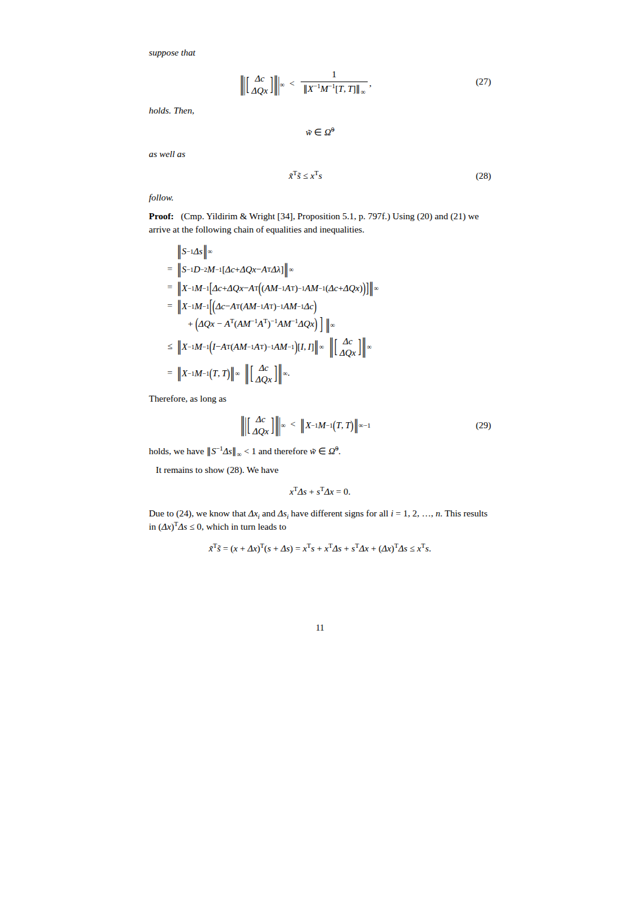suppose that
∥| [ Δc ΔQx ] ∥|∞ < 1 ∥X−1M−1[T, T]∥∞ ,
(27)
holds. Then,
w̃ ∈ Ω̃0
as well as
x̃Ts̃ ≤ xTs
(28)
follow.
Proof: (Cmp. Yildirim & Wright [34], Proposition 5.1, p. 797f.) Using (20) and (21) we arrive at the following chain of equalities and inequalities.
∥ S−1Δs ∥∞
=
∥ S−1D−2M−1[Δc + ΔQx − ATΔλ] ∥∞
=
∥ X−1M−1 [ Δc + ΔQx − AT ((AM−1AT)−1AM−1(Δc + ΔQx)) ] ∥∞
=
∥ X−1M−1 [ (Δc − AT(AM−1AT)−1AM−1Δc)
+ (ΔQx − AT(AM−1AT)−1AM−1ΔQx) ] ∥∞
≤
∥ X−1M−1 (I − AT(AM−1AT)−1AM−1) [I, I] ∥∞ ∥ [ Δc ΔQx ] ∥∞
=
∥ X−1M−1 (T, T) ∥∞ ∥ [ Δc ΔQx ] ∥∞ .
Therefore, as long as
∥| [ Δc ΔQx ] ∥|∞ < ∥ X−1M−1 (T, T) ∥∞−1
(29)
holds, we have ∥S−1Δs∥∞ < 1 and therefore w̃ ∈ Ω̃0.
It remains to show (28). We have
xTΔs + sTΔx = 0.
Due to (24), we know that Δxi and Δsi have different signs for all i = 1, 2, …, n. This results in (Δx)TΔs ≤ 0, which in turn leads to
x̃Ts̃ = (x + Δx)T(s + Δs) = xTs + xTΔs + sTΔx + (Δx)TΔs ≤ xTs.
11